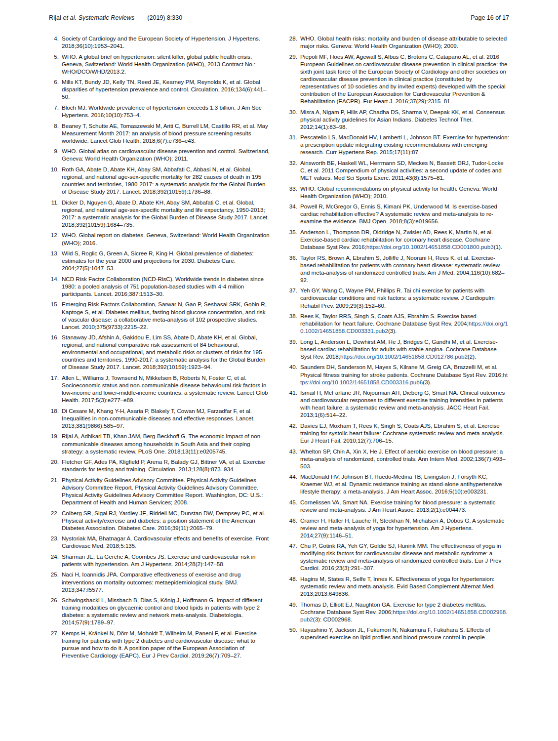Rijal et al. Systematic Reviews
(2019) 8:330
Page 16 of 17
Society of Cardiology and the European Society of Hypertension. J Hypertens. 2018;36(10):1953–2041.
WHO. A global brief on hypertension: silent killer, global public health crisis. Geneva, Switzerland: World Health Organization (WHO), 2013 Contract No.: WHO/DCO/WHD/2013.2.
Mills KT, Bundy JD, Kelly TN, Reed JE, Kearney PM, Reynolds K, et al. Global disparities of hypertension prevalence and control. Circulation. 2016;134(6):441–50.
Bloch MJ. Worldwide prevalence of hypertension exceeds 1.3 billion. J Am Soc Hypertens. 2016;10(10):753–4.
Beaney T, Schutte AE, Tomaszewski M, Ariti C, Burrell LM, Castillo RR, et al. May Measurement Month 2017: an analysis of blood pressure screening results worldwide. Lancet Glob Health. 2018;6(7):e736–e43.
WHO. Global atlas on cardiovascular disease prevention and control. Switzerland, Geneva: World Health Organization (WHO); 2011.
Roth GA, Abate D, Abate KH, Abay SM, Abbafati C, Abbasi N, et al. Global, regional, and national age-sex-specific mortality for 282 causes of death in 195 countries and territories, 1980-2017: a systematic analysis for the Global Burden of Disease Study 2017. Lancet. 2018;392(10159):1736–88.
Dicker D, Nguyen G, Abate D, Abate KH, Abay SM, Abbafati C, et al. Global, regional, and national age-sex-specific mortality and life expectancy, 1950-2013; 2017: a systematic analysis for the Global Burden of Disease Study 2017. Lancet. 2018;392(10159):1684–735.
WHO. Global report on diabetes. Geneva, Switzerland: World Health Organization (WHO); 2016.
Wild S, Roglic G, Green A, Sicree R, King H. Global prevalence of diabetes: estimates for the year 2000 and projections for 2030. Diabetes Care. 2004;27(5):1047–53.
NCD Risk Factor Collaboration (NCD-RisC). Worldwide trends in diabetes since 1980: a pooled analysis of 751 population-based studies with 4·4 million participants. Lancet. 2016;387:1513–30.
Emerging Risk Factors Collaboration, Sarwar N, Gao P, Seshasai SRK, Gobin R, Kaptoge S, et al. Diabetes mellitus, fasting blood glucose concentration, and risk of vascular disease: a collaborative meta-analysis of 102 prospective studies. Lancet. 2010;375(9733):2215–22.
Stanaway JD, Afshin A, Gakidou E, Lim SS, Abate D, Abate KH, et al. Global, regional, and national comparative risk assessment of 84 behavioural, environmental and occupational, and metabolic risks or clusters of risks for 195 countries and territories, 1990-2017: a systematic analysis for the Global Burden of Disease Study 2017. Lancet. 2018;392(10159):1923–94.
Allen L, Williams J, Townsend N, Mikkelsen B, Roberts N, Foster C, et al. Socioeconomic status and non-communicable disease behavioural risk factors in low-income and lower-middle-income countries: a systematic review. Lancet Glob Health. 2017;5(3):e277–e89.
Di Cesare M, Khang Y-H, Asaria P, Blakely T, Cowan MJ, Farzadfar F, et al. Inequalities in non-communicable diseases and effective responses. Lancet. 2013;381(9866):585–97.
Rijal A, Adhikari TB, Khan JAM, Berg-Beckhoff G. The economic impact of non-communicable diseases among households in South Asia and their coping strategy: a systematic review. PLoS One. 2018;13(11):e0205745.
Fletcher GF, Ades PA, Kligfield P, Arena R, Balady GJ, Bittner VA, et al. Exercise standards for testing and training. Circulation. 2013;128(8):873–934.
Physical Activity Guidelines Advisory Committee. Physical Activity Guidelines Advisory Committee Report. Physical Activity Guidelines Advisory Committee. Physical Activity Guidelines Advisory Committee Report. Washington, DC: U.S.: Department of Health and Human Services; 2008.
Colberg SR, Sigal RJ, Yardley JE, Riddell MC, Dunstan DW, Dempsey PC, et al. Physical activity/exercise and diabetes: a position statement of the American Diabetes Association. Diabetes Care. 2016;39(11):2065–79.
Nystoriak MA, Bhatnagar A. Cardiovascular effects and benefits of exercise. Front Cardiovasc Med. 2018;5:135.
Sharman JE, La Gerche A, Coombes JS. Exercise and cardiovascular risk in patients with hypertension. Am J Hypertens. 2014;28(2):147–58.
Naci H, Ioannidis JPA. Comparative effectiveness of exercise and drug interventions on mortality outcomes: metaepidemiological study. BMJ. 2013;347:f5577.
Schwingshackl L, Missbach B, Dias S, König J, Hoffmann G. Impact of different training modalities on glycaemic control and blood lipids in patients with type 2 diabetes: a systematic review and network meta-analysis. Diabetologia. 2014;57(9):1789–97.
Kemps H, Kränkel N, Dörr M, Moholdt T, Wilhelm M, Paneni F, et al. Exercise training for patients with type 2 diabetes and cardiovascular disease: what to pursue and how to do it. A position paper of the European Association of Preventive Cardiology (EAPC). Eur J Prev Cardiol. 2019;26(7):709–27.
WHO. Global health risks: mortality and burden of disease attributable to selected major risks. Geneva: World Health Organization (WHO); 2009.
Piepoli MF, Hoes AW, Agewall S, Albus C, Brotons C, Catapano AL, et al. 2016 European Guidelines on cardiovascular disease prevention in clinical practice: the sixth joint task force of the European Society of Cardiology and other societies on cardiovascular disease prevention in clinical practice (constituted by representatives of 10 societies and by invited experts) developed with the special contribution of the European Association for Cardiovascular Prevention & Rehabilitation (EACPR). Eur Heart J. 2016;37(29):2315–81.
Misra A, Nigam P, Hills AP, Chadha DS, Sharma V, Deepak KK, et al. Consensus physical activity guidelines for Asian Indians. Diabetes Technol Ther. 2012;14(1):83–98.
Pescatello LS, MacDonald HV, Lamberti L, Johnson BT. Exercise for hypertension: a prescription update integrating existing recommendations with emerging research. Curr Hypertens Rep. 2015;17(11):87.
Ainsworth BE, Haskell WL, Herrmann SD, Meckes N, Bassett DRJ, Tudor-Locke C, et al. 2011 Compendium of physical activities: a second update of codes and MET values. Med Sci Sports Exerc. 2011;43(8):1575–81.
WHO. Global recommendations on physical activity for health. Geneva: World Health Organization (WHO); 2010.
Powell R, McGregor G, Ennis S, Kimani PK, Underwood M. Is exercise-based cardiac rehabilitation effective? A systematic review and meta-analysis to re-examine the evidence. BMJ Open. 2018;8(3):e019656.
Anderson L, Thompson DR, Oldridge N, Zwisler AD, Rees K, Martin N, et al. Exercise-based cardiac rehabilitation for coronary heart disease. Cochrane Database Syst Rev. 2016;https://doi.org/10.1002/14651858.CD001800.pub3(1).
Taylor RS, Brown A, Ebrahim S, Jolliffe J, Noorani H, Rees K, et al. Exercise-based rehabilitation for patients with coronary heart disease: systematic review and meta-analysis of randomized controlled trials. Am J Med. 2004;116(10):682–92.
Yeh GY, Wang C, Wayne PM, Phillips R. Tai chi exercise for patients with cardiovascular conditions and risk factors: a systematic review. J Cardiopulm Rehabil Prev. 2009;29(3):152–60.
Rees K, Taylor RRS, Singh S, Coats AJS, Ebrahim S. Exercise based rehabilitation for heart failure. Cochrane Database Syst Rev. 2004;https://doi.org/10.1002/14651858.CD003331.pub2(3).
Long L, Anderson L, Dewhirst AM, He J, Bridges C, Gandhi M, et al. Exercise-based cardiac rehabilitation for adults with stable angina. Cochrane Database Syst Rev. 2018;https://doi.org/10.1002/14651858.CD012786.pub2(2).
Saunders DH, Sanderson M, Hayes S, Kilrane M, Greig CA, Brazzelli M, et al. Physical fitness training for stroke patients. Cochrane Database Syst Rev. 2016;https://doi.org/10.1002/14651858.CD003316.pub6(3).
Ismail H, McFarlane JR, Nojoumian AH, Dieberg G, Smart NA. Clinical outcomes and cardiovascular responses to different exercise training intensities in patients with heart failure: a systematic review and meta-analysis. JACC Heart Fail. 2013;1(6):514–22.
Davies EJ, Moxham T, Rees K, Singh S, Coats AJS, Ebrahim S, et al. Exercise training for systolic heart failure: Cochrane systematic review and meta-analysis. Eur J Heart Fail. 2010;12(7):706–15.
Whelton SP, Chin A, Xin X, He J. Effect of aerobic exercise on blood pressure: a meta-analysis of randomized, controlled trials. Ann Intern Med. 2002;136(7):493–503.
MacDonald HV, Johnson BT, Huedo-Medina TB, Livingston J, Forsyth KC, Kraemer WJ, et al. Dynamic resistance training as stand-alone antihypertensive lifestyle therapy: a meta-analysis. J Am Heart Assoc. 2016;5(10):e003231.
Cornelissen VA, Smart NA. Exercise training for blood pressure: a systematic review and meta-analysis. J Am Heart Assoc. 2013;2(1):e004473.
Cramer H, Haller H, Lauche R, Steckhan N, Michalsen A, Dobos G. A systematic review and meta-analysis of yoga for hypertension. Am J Hypertens. 2014;27(9):1146–51.
Chu P, Gotink RA, Yeh GY, Goldie SJ, Hunink MM. The effectiveness of yoga in modifying risk factors for cardiovascular disease and metabolic syndrome: a systematic review and meta-analysis of randomized controlled trials. Eur J Prev Cardiol. 2016;23(3):291–307.
Hagins M, States R, Selfe T, Innes K. Effectiveness of yoga for hypertension: systematic review and meta-analysis. Evid Based Complement Alternat Med. 2013;2013:649836.
Thomas D, Elliott EJ, Naughton GA. Exercise for type 2 diabetes mellitus. Cochrane Database Syst Rev. 2006;https://doi.org/10.1002/14651858.CD002968.pub2(3): CD002968.
Hayashino Y, Jackson JL, Fukumori N, Nakamura F, Fukuhara S. Effects of supervised exercise on lipid profiles and blood pressure control in people